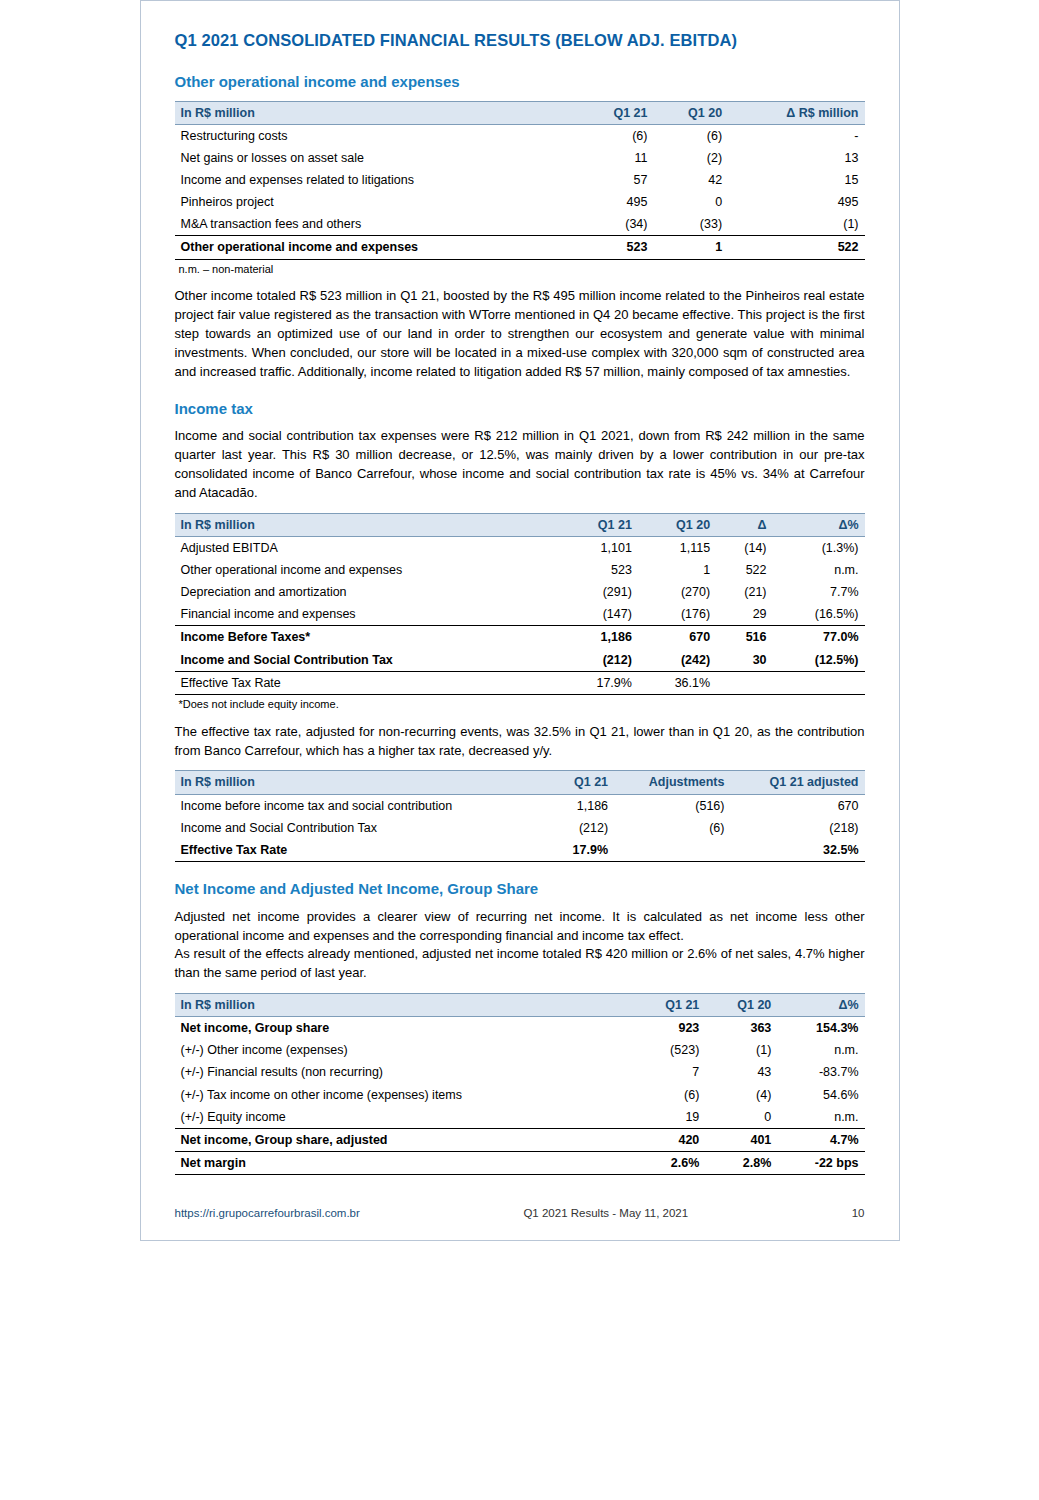Q1 2021 CONSOLIDATED FINANCIAL RESULTS (BELOW ADJ. EBITDA)
Other operational income and expenses
| In R$ million | Q1 21 | Q1 20 | Δ R$ million |
| --- | --- | --- | --- |
| Restructuring costs | (6) | (6) | - |
| Net gains or losses on asset sale | 11 | (2) | 13 |
| Income and expenses related to litigations | 57 | 42 | 15 |
| Pinheiros project | 495 | 0 | 495 |
| M&A transaction fees and others | (34) | (33) | (1) |
| Other operational income and expenses | 523 | 1 | 522 |
n.m. – non-material
Other income totaled R$ 523 million in Q1 21, boosted by the R$ 495 million income related to the Pinheiros real estate project fair value registered as the transaction with WTorre mentioned in Q4 20 became effective. This project is the first step towards an optimized use of our land in order to strengthen our ecosystem and generate value with minimal investments. When concluded, our store will be located in a mixed-use complex with 320,000 sqm of constructed area and increased traffic. Additionally, income related to litigation added R$ 57 million, mainly composed of tax amnesties.
Income tax
Income and social contribution tax expenses were R$ 212 million in Q1 2021, down from R$ 242 million in the same quarter last year. This R$ 30 million decrease, or 12.5%, was mainly driven by a lower contribution in our pre-tax consolidated income of Banco Carrefour, whose income and social contribution tax rate is 45% vs. 34% at Carrefour and Atacadão.
| In R$ million | Q1 21 | Q1 20 | Δ | Δ% |
| --- | --- | --- | --- | --- |
| Adjusted EBITDA | 1,101 | 1,115 | (14) | (1.3%) |
| Other operational income and expenses | 523 | 1 | 522 | n.m. |
| Depreciation and amortization | (291) | (270) | (21) | 7.7% |
| Financial income and expenses | (147) | (176) | 29 | (16.5%) |
| Income Before Taxes* | 1,186 | 670 | 516 | 77.0% |
| Income and Social Contribution Tax | (212) | (242) | 30 | (12.5%) |
| Effective Tax Rate | 17.9% | 36.1% | | |
*Does not include equity income.
The effective tax rate, adjusted for non-recurring events, was 32.5% in Q1 21, lower than in Q1 20, as the contribution from Banco Carrefour, which has a higher tax rate, decreased y/y.
| In R$ million | Q1 21 | Adjustments | Q1 21 adjusted |
| --- | --- | --- | --- |
| Income before income tax and social contribution | 1,186 | (516) | 670 |
| Income and Social Contribution Tax | (212) | (6) | (218) |
| Effective Tax Rate | 17.9% | | 32.5% |
Net Income and Adjusted Net Income, Group Share
Adjusted net income provides a clearer view of recurring net income. It is calculated as net income less other operational income and expenses and the corresponding financial and income tax effect.
As result of the effects already mentioned, adjusted net income totaled R$ 420 million or 2.6% of net sales, 4.7% higher than the same period of last year.
| In R$ million | Q1 21 | Q1 20 | Δ% |
| --- | --- | --- | --- |
| Net income, Group share | 923 | 363 | 154.3% |
| (+/-) Other income (expenses) | (523) | (1) | n.m. |
| (+/-) Financial results (non recurring) | 7 | 43 | -83.7% |
| (+/-) Tax income on other income (expenses) items | (6) | (4) | 54.6% |
| (+/-) Equity income | 19 | 0 | n.m. |
| Net income, Group share, adjusted | 420 | 401 | 4.7% |
| Net margin | 2.6% | 2.8% | -22 bps |
https://ri.grupocarrefourbrasil.com.br
Q1 2021 Results - May 11, 2021
10